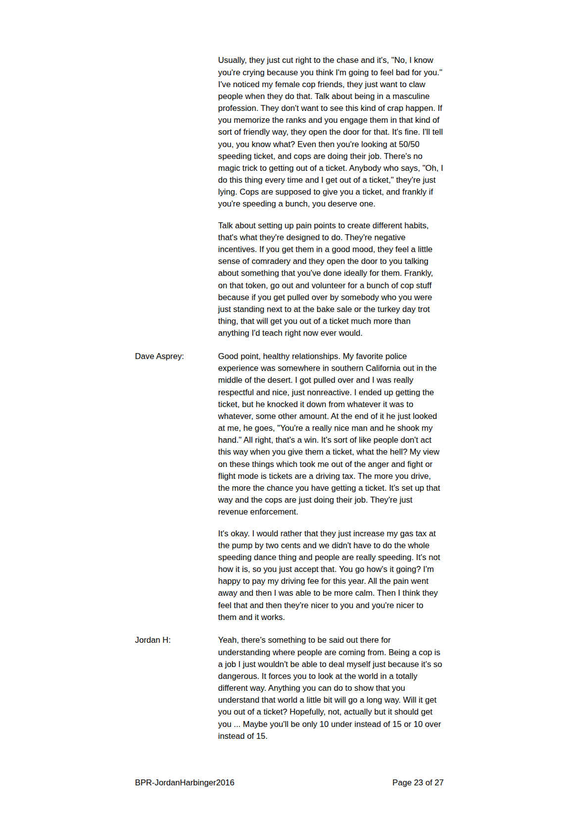Usually, they just cut right to the chase and it's, "No, I know you're crying because you think I'm going to feel bad for you." I've noticed my female cop friends, they just want to claw people when they do that. Talk about being in a masculine profession. They don't want to see this kind of crap happen. If you memorize the ranks and you engage them in that kind of sort of friendly way, they open the door for that. It's fine. I'll tell you, you know what? Even then you're looking at 50/50 speeding ticket, and cops are doing their job. There's no magic trick to getting out of a ticket. Anybody who says, "Oh, I do this thing every time and I get out of a ticket," they're just lying. Cops are supposed to give you a ticket, and frankly if you're speeding a bunch, you deserve one.
Talk about setting up pain points to create different habits, that's what they're designed to do. They're negative incentives. If you get them in a good mood, they feel a little sense of comradery and they open the door to you talking about something that you've done ideally for them. Frankly, on that token, go out and volunteer for a bunch of cop stuff because if you get pulled over by somebody who you were just standing next to at the bake sale or the turkey day trot thing, that will get you out of a ticket much more than anything I'd teach right now ever would.
Dave Asprey:
Good point, healthy relationships. My favorite police experience was somewhere in southern California out in the middle of the desert. I got pulled over and I was really respectful and nice, just nonreactive. I ended up getting the ticket, but he knocked it down from whatever it was to whatever, some other amount. At the end of it he just looked at me, he goes, "You're a really nice man and he shook my hand." All right, that's a win. It's sort of like people don't act this way when you give them a ticket, what the hell? My view on these things which took me out of the anger and fight or flight mode is tickets are a driving tax. The more you drive, the more the chance you have getting a ticket. It's set up that way and the cops are just doing their job. They're just revenue enforcement.
It's okay. I would rather that they just increase my gas tax at the pump by two cents and we didn't have to do the whole speeding dance thing and people are really speeding. It's not how it is, so you just accept that. You go how's it going? I'm happy to pay my driving fee for this year. All the pain went away and then I was able to be more calm. Then I think they feel that and then they're nicer to you and you're nicer to them and it works.
Jordan H:
Yeah, there's something to be said out there for understanding where people are coming from. Being a cop is a job I just wouldn't be able to deal myself just because it's so dangerous. It forces you to look at the world in a totally different way. Anything you can do to show that you understand that world a little bit will go a long way. Will it get you out of a ticket? Hopefully, not, actually but it should get you ... Maybe you'll be only 10 under instead of 15 or 10 over instead of 15.
BPR-JordanHarbinger2016
Page 23 of 27